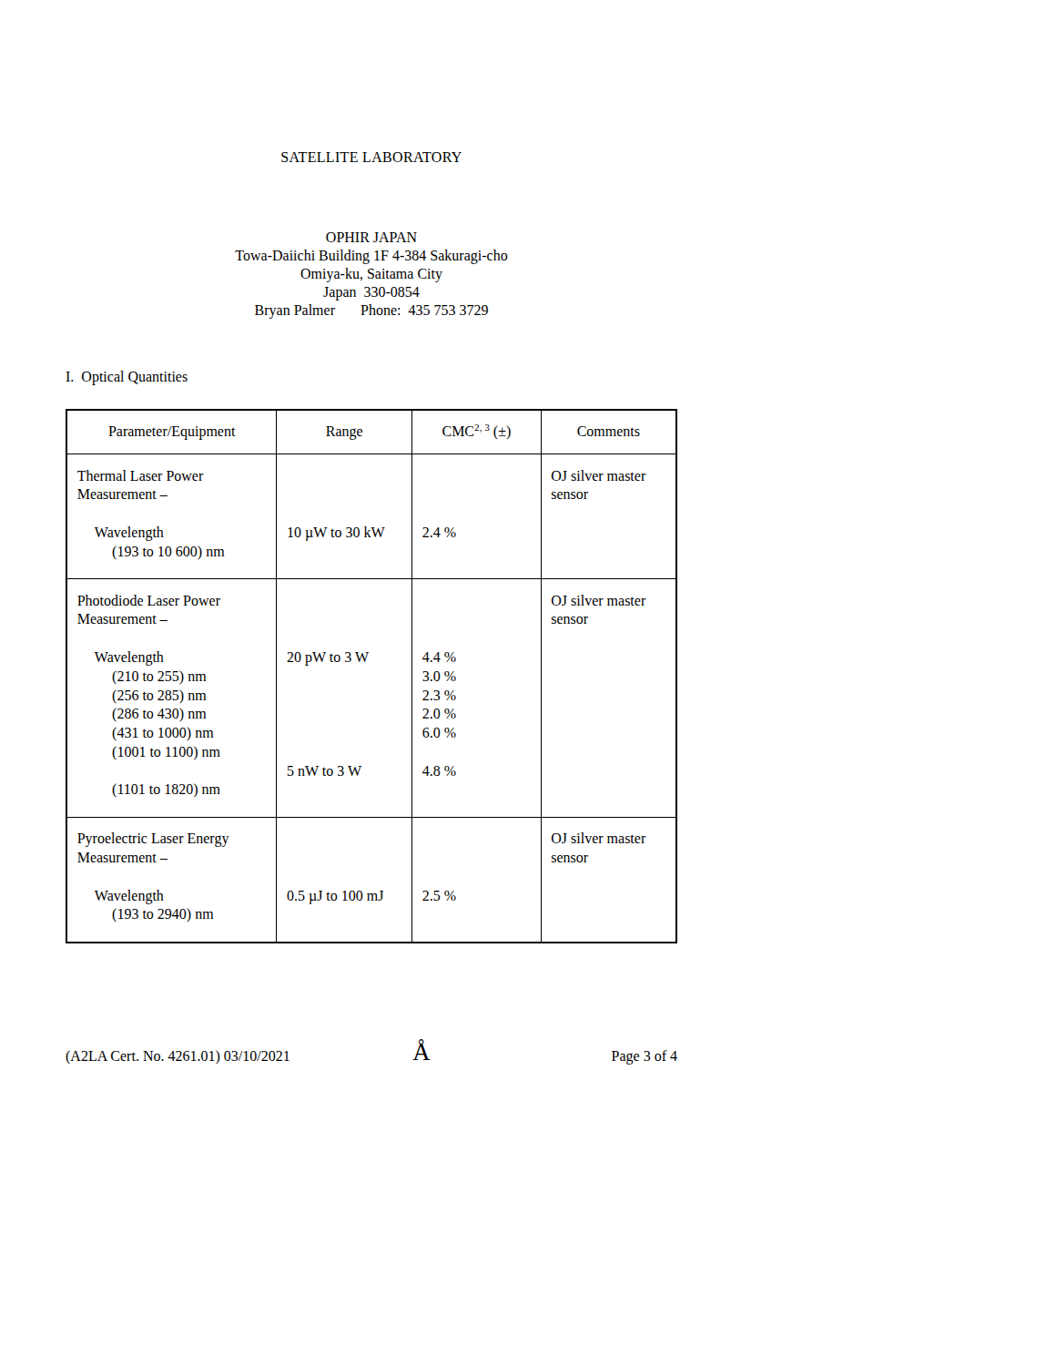SATELLITE LABORATORY
OPHIR JAPAN
Towa-Daiichi Building 1F 4-384 Sakuragi-cho
Omiya-ku, Saitama City
Japan 330-0854
Bryan Palmer Phone: 435 753 3729
I. Optical Quantities
| Parameter/Equipment | Range | CMC 2, 3 (±) | Comments |
| --- | --- | --- | --- |
| Thermal Laser Power Measurement – Wavelength (193 to 10 600) nm | 10 µW to 30 kW | 2.4 % | OJ silver master sensor |
| Photodiode Laser Power Measurement – Wavelength (210 to 255) nm (256 to 285) nm (286 to 430) nm (431 to 1000) nm (1001 to 1100) nm (1101 to 1820) nm | 20 pW to 3 W 5 nW to 3 W | 4.4 % 3.0 % 2.3 % 2.0 % 6.0 % 4.8 % | OJ silver master sensor |
| Pyroelectric Laser Energy Measurement – Wavelength (193 to 2940) nm | 0.5 µJ to 100 mJ | 2.5 % | OJ silver master sensor |
(A2LA Cert. No. 4261.01) 03/10/2021
Å   
Page 3 of 4